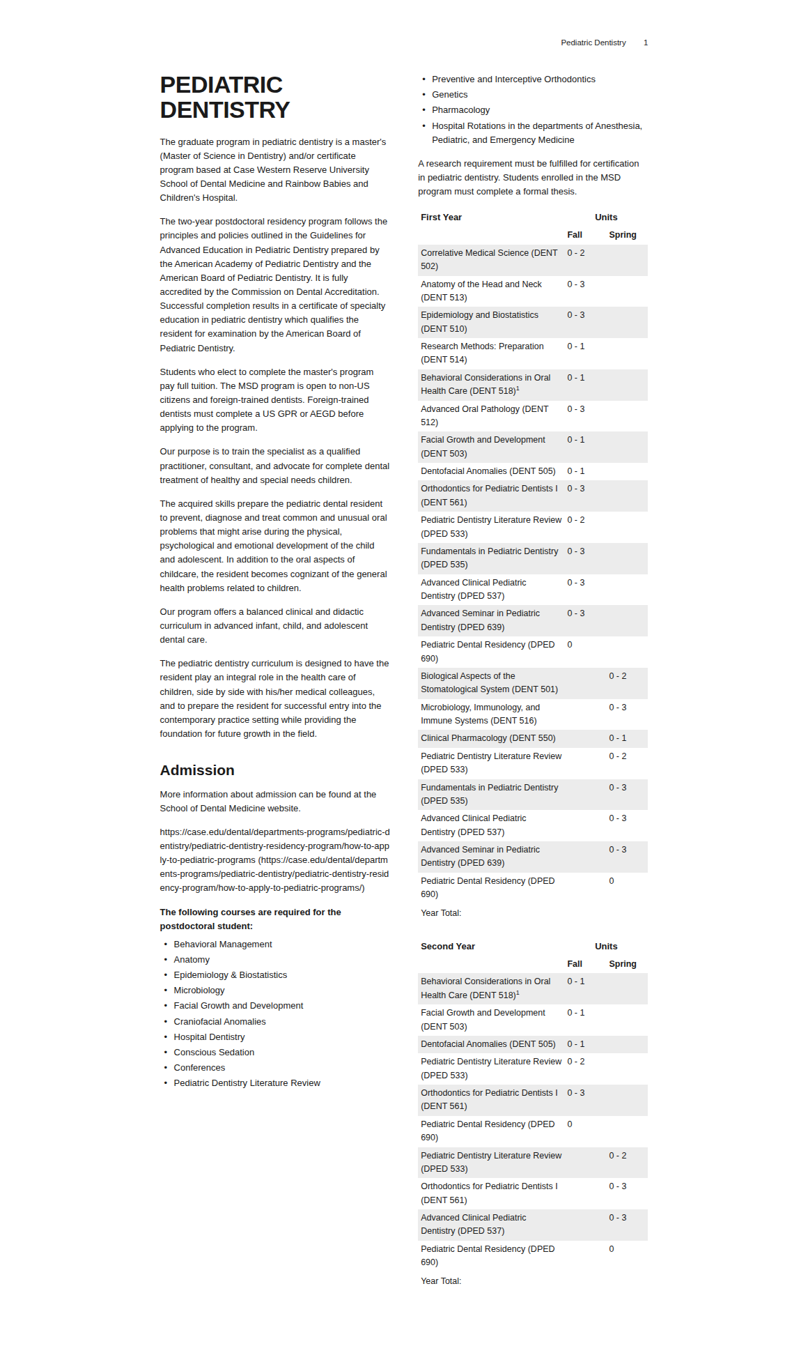Pediatric Dentistry1
PEDIATRIC DENTISTRY
The graduate program in pediatric dentistry is a master's (Master of Science in Dentistry) and/or certificate program based at Case Western Reserve University School of Dental Medicine and Rainbow Babies and Children's Hospital.
The two-year postdoctoral residency program follows the principles and policies outlined in the Guidelines for Advanced Education in Pediatric Dentistry prepared by the American Academy of Pediatric Dentistry and the American Board of Pediatric Dentistry. It is fully accredited by the Commission on Dental Accreditation. Successful completion results in a certificate of specialty education in pediatric dentistry which qualifies the resident for examination by the American Board of Pediatric Dentistry.
Students who elect to complete the master's program pay full tuition. The MSD program is open to non-US citizens and foreign-trained dentists. Foreign-trained dentists must complete a US GPR or AEGD before applying to the program.
Our purpose is to train the specialist as a qualified practitioner, consultant, and advocate for complete dental treatment of healthy and special needs children.
The acquired skills prepare the pediatric dental resident to prevent, diagnose and treat common and unusual oral problems that might arise during the physical, psychological and emotional development of the child and adolescent. In addition to the oral aspects of childcare, the resident becomes cognizant of the general health problems related to children.
Our program offers a balanced clinical and didactic curriculum in advanced infant, child, and adolescent dental care.
The pediatric dentistry curriculum is designed to have the resident play an integral role in the health care of children, side by side with his/her medical colleagues, and to prepare the resident for successful entry into the contemporary practice setting while providing the foundation for future growth in the field.
Admission
More information about admission can be found at the School of Dental Medicine website.
https://case.edu/dental/departments-programs/pediatric-dentistry/pediatric-dentistry-residency-program/how-to-apply-to-pediatric-programs (https://case.edu/dental/departments-programs/pediatric-dentistry/pediatric-dentistry-residency-program/how-to-apply-to-pediatric-programs/)
The following courses are required for the postdoctoral student:
Behavioral Management
Anatomy
Epidemiology & Biostatistics
Microbiology
Facial Growth and Development
Craniofacial Anomalies
Hospital Dentistry
Conscious Sedation
Conferences
Pediatric Dentistry Literature Review
Preventive and Interceptive Orthodontics
Genetics
Pharmacology
Hospital Rotations in the departments of Anesthesia, Pediatric, and Emergency Medicine
A research requirement must be fulfilled for certification in pediatric dentistry. Students enrolled in the MSD program must complete a formal thesis.
| First Year | Units |
| --- | --- |
| | Fall | Spring |
| Correlative Medical Science (DENT 502) | 0 - 2 | |
| Anatomy of the Head and Neck (DENT 513) | 0 - 3 | |
| Epidemiology and Biostatistics (DENT 510) | 0 - 3 | |
| Research Methods: Preparation (DENT 514) | 0 - 1 | |
| Behavioral Considerations in Oral Health Care (DENT 518) 1 | 0 - 1 | |
| Advanced Oral Pathology (DENT 512) | 0 - 3 | |
| Facial Growth and Development (DENT 503) | 0 - 1 | |
| Dentofacial Anomalies (DENT 505) | 0 - 1 | |
| Orthodontics for Pediatric Dentists I (DENT 561) | 0 - 3 | |
| Pediatric Dentistry Literature Review (DPED 533) | 0 - 2 | |
| Fundamentals in Pediatric Dentistry (DPED 535) | 0 - 3 | |
| Advanced Clinical Pediatric Dentistry (DPED 537) | 0 - 3 | |
| Advanced Seminar in Pediatric Dentistry (DPED 639) | 0 - 3 | |
| Pediatric Dental Residency (DPED 690) | 0 | |
| Biological Aspects of the Stomatological System (DENT 501) | | 0 - 2 |
| Microbiology, Immunology, and Immune Systems (DENT 516) | | 0 - 3 |
| Clinical Pharmacology (DENT 550) | | 0 - 1 |
| Pediatric Dentistry Literature Review (DPED 533) | | 0 - 2 |
| Fundamentals in Pediatric Dentistry (DPED 535) | | 0 - 3 |
| Advanced Clinical Pediatric Dentistry (DPED 537) | | 0 - 3 |
| Advanced Seminar in Pediatric Dentistry (DPED 639) | | 0 - 3 |
| Pediatric Dental Residency (DPED 690) | | 0 |
| Year Total: | | |
| Second Year | Units |
| --- | --- |
| | Fall | Spring |
| Behavioral Considerations in Oral Health Care (DENT 518) 1 | 0 - 1 | |
| Facial Growth and Development (DENT 503) | 0 - 1 | |
| Dentofacial Anomalies (DENT 505) | 0 - 1 | |
| Pediatric Dentistry Literature Review (DPED 533) | 0 - 2 | |
| Orthodontics for Pediatric Dentists I (DENT 561) | 0 - 3 | |
| Pediatric Dental Residency (DPED 690) | 0 | |
| Pediatric Dentistry Literature Review (DPED 533) | | 0 - 2 |
| Orthodontics for Pediatric Dentists I (DENT 561) | | 0 - 3 |
| Advanced Clinical Pediatric Dentistry (DPED 537) | | 0 - 3 |
| Pediatric Dental Residency (DPED 690) | | 0 |
| Year Total: | | |